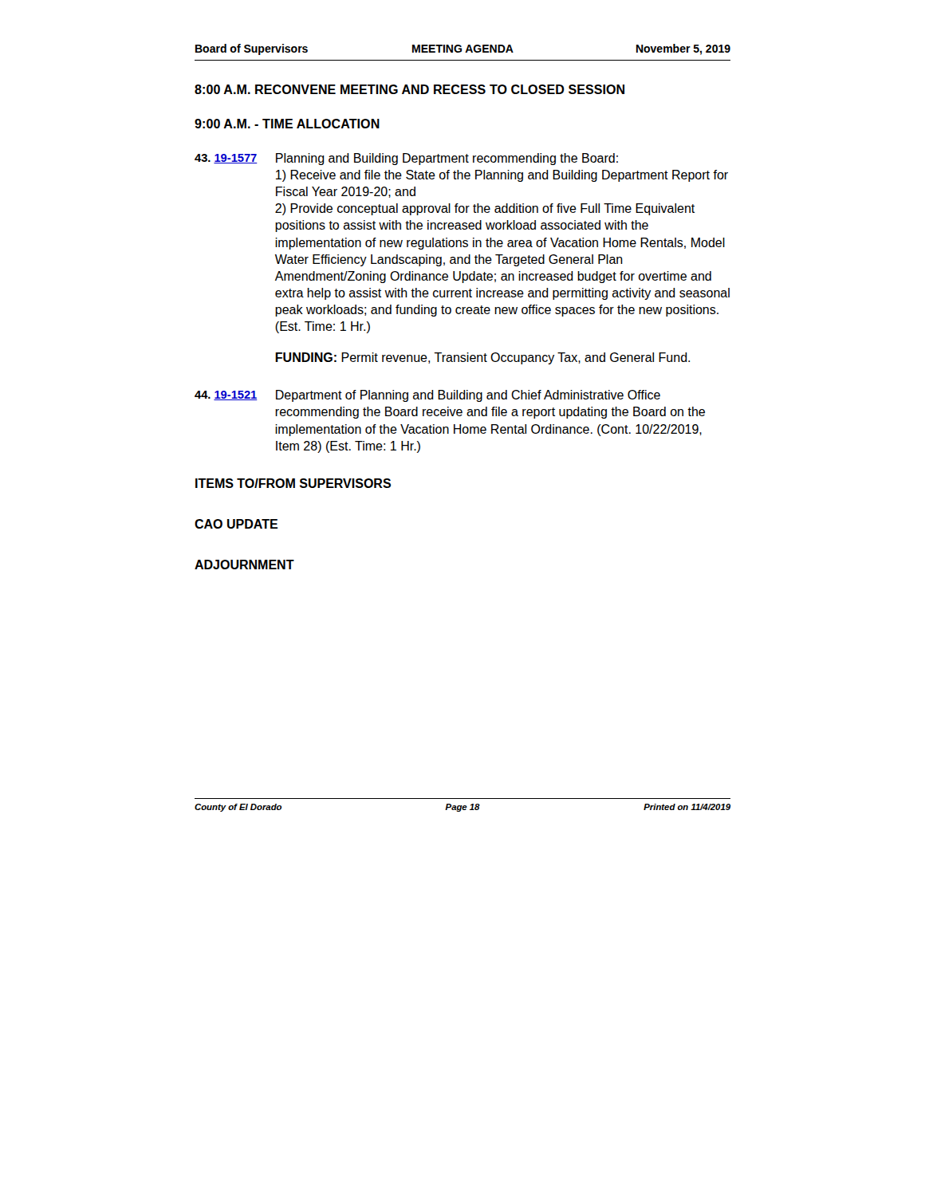Board of Supervisors
MEETING AGENDA
November 5, 2019
8:00 A.M. RECONVENE MEETING AND RECESS TO CLOSED SESSION
9:00 A.M. - TIME ALLOCATION
43. 19-1577
Planning and Building Department recommending the Board:
1) Receive and file the State of the Planning and Building Department Report for Fiscal Year 2019-20; and
2) Provide conceptual approval for the addition of five Full Time Equivalent positions to assist with the increased workload associated with the implementation of new regulations in the area of Vacation Home Rentals, Model Water Efficiency Landscaping, and the Targeted General Plan Amendment/Zoning Ordinance Update; an increased budget for overtime and extra help to assist with the current increase and permitting activity and seasonal peak workloads; and funding to create new office spaces for the new positions. (Est. Time: 1 Hr.)
FUNDING: Permit revenue, Transient Occupancy Tax, and General Fund.
44. 19-1521
Department of Planning and Building and Chief Administrative Office recommending the Board receive and file a report updating the Board on the implementation of the Vacation Home Rental Ordinance. (Cont. 10/22/2019, Item 28) (Est. Time: 1 Hr.)
ITEMS TO/FROM SUPERVISORS
CAO UPDATE
ADJOURNMENT
County of El Dorado
Page 18
Printed on 11/4/2019